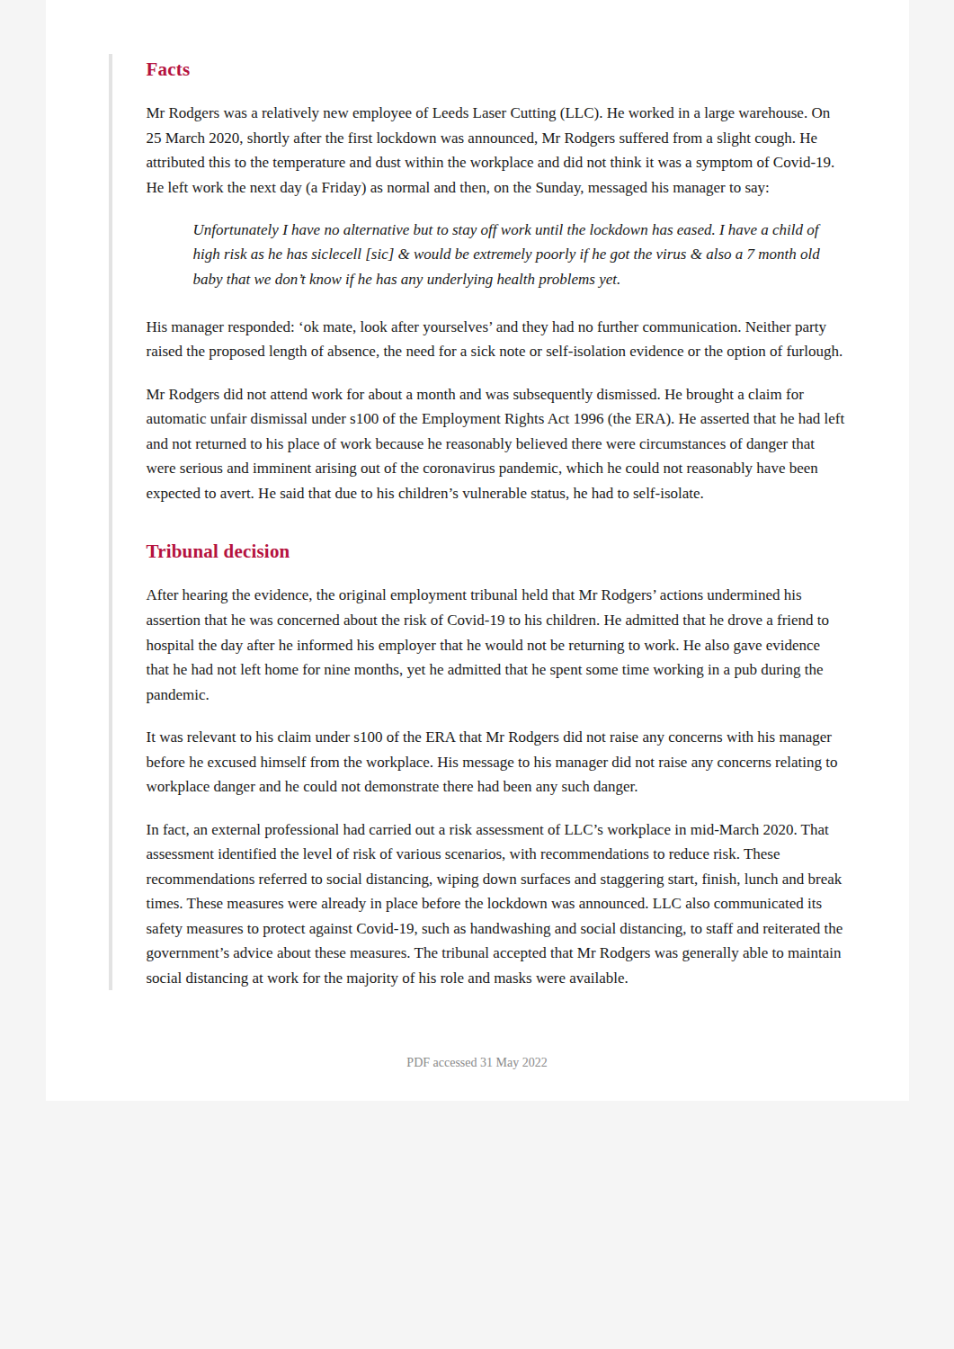Facts
Mr Rodgers was a relatively new employee of Leeds Laser Cutting (LLC). He worked in a large warehouse. On 25 March 2020, shortly after the first lockdown was announced, Mr Rodgers suffered from a slight cough. He attributed this to the temperature and dust within the workplace and did not think it was a symptom of Covid-19. He left work the next day (a Friday) as normal and then, on the Sunday, messaged his manager to say:
Unfortunately I have no alternative but to stay off work until the lockdown has eased. I have a child of high risk as he has siclecell [sic] & would be extremely poorly if he got the virus & also a 7 month old baby that we don’t know if he has any underlying health problems yet.
His manager responded: ‘ok mate, look after yourselves’ and they had no further communication. Neither party raised the proposed length of absence, the need for a sick note or self-isolation evidence or the option of furlough.
Mr Rodgers did not attend work for about a month and was subsequently dismissed. He brought a claim for automatic unfair dismissal under s100 of the Employment Rights Act 1996 (the ERA). He asserted that he had left and not returned to his place of work because he reasonably believed there were circumstances of danger that were serious and imminent arising out of the coronavirus pandemic, which he could not reasonably have been expected to avert. He said that due to his children’s vulnerable status, he had to self-isolate.
Tribunal decision
After hearing the evidence, the original employment tribunal held that Mr Rodgers’ actions undermined his assertion that he was concerned about the risk of Covid-19 to his children. He admitted that he drove a friend to hospital the day after he informed his employer that he would not be returning to work. He also gave evidence that he had not left home for nine months, yet he admitted that he spent some time working in a pub during the pandemic.
It was relevant to his claim under s100 of the ERA that Mr Rodgers did not raise any concerns with his manager before he excused himself from the workplace. His message to his manager did not raise any concerns relating to workplace danger and he could not demonstrate there had been any such danger.
In fact, an external professional had carried out a risk assessment of LLC’s workplace in mid-March 2020. That assessment identified the level of risk of various scenarios, with recommendations to reduce risk. These recommendations referred to social distancing, wiping down surfaces and staggering start, finish, lunch and break times. These measures were already in place before the lockdown was announced. LLC also communicated its safety measures to protect against Covid-19, such as handwashing and social distancing, to staff and reiterated the government’s advice about these measures. The tribunal accepted that Mr Rodgers was generally able to maintain social distancing at work for the majority of his role and masks were available.
PDF accessed 31 May 2022